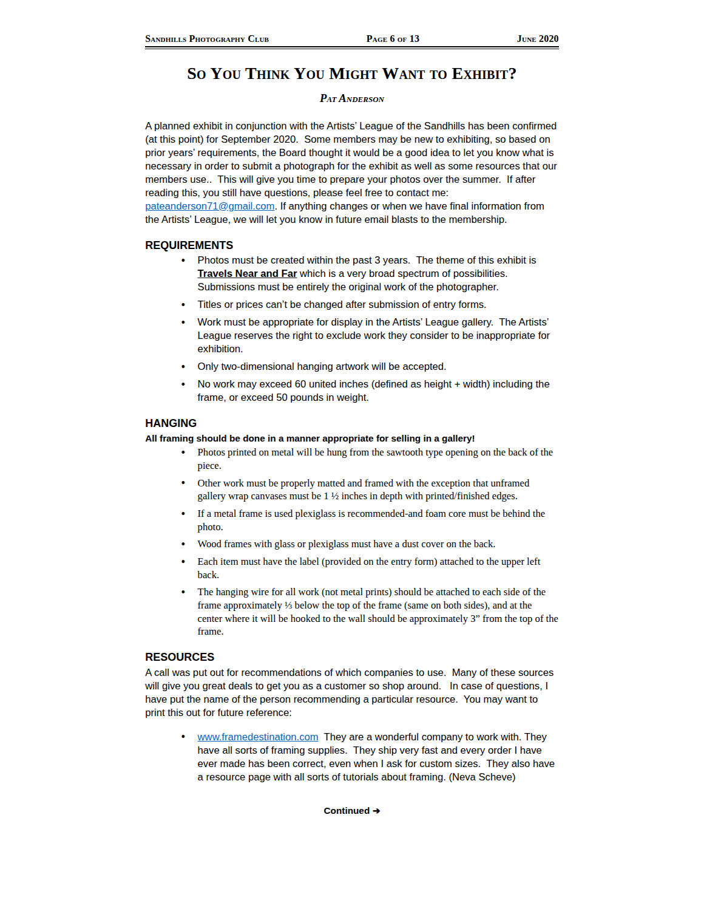Sandhills Photography Club Page 6 of 13 June 2020
So You Think You Might Want to Exhibit?
Pat Anderson
A planned exhibit in conjunction with the Artists’ League of the Sandhills has been confirmed (at this point) for September 2020. Some members may be new to exhibiting, so based on prior years’ requirements, the Board thought it would be a good idea to let you know what is necessary in order to submit a photograph for the exhibit as well as some resources that our members use.. This will give you time to prepare your photos over the summer. If after reading this, you still have questions, please feel free to contact me: pateanderson71@gmail.com. If anything changes or when we have final information from the Artists’ League, we will let you know in future email blasts to the membership.
REQUIREMENTS
Photos must be created within the past 3 years. The theme of this exhibit is Travels Near and Far which is a very broad spectrum of possibilities. Submissions must be entirely the original work of the photographer.
Titles or prices can’t be changed after submission of entry forms.
Work must be appropriate for display in the Artists’ League gallery. The Artists’ League reserves the right to exclude work they consider to be inappropriate for exhibition.
Only two-dimensional hanging artwork will be accepted.
No work may exceed 60 united inches (defined as height + width) including the frame, or exceed 50 pounds in weight.
HANGING
All framing should be done in a manner appropriate for selling in a gallery!
Photos printed on metal will be hung from the sawtooth type opening on the back of the piece.
Other work must be properly matted and framed with the exception that unframed gallery wrap canvases must be 1 ½ inches in depth with printed/finished edges.
If a metal frame is used plexiglass is recommended-and foam core must be behind the photo.
Wood frames with glass or plexiglass must have a dust cover on the back.
Each item must have the label (provided on the entry form) attached to the upper left back.
The hanging wire for all work (not metal prints) should be attached to each side of the frame approximately ⅓ below the top of the frame (same on both sides), and at the center where it will be hooked to the wall should be approximately 3” from the top of the frame.
RESOURCES
A call was put out for recommendations of which companies to use. Many of these sources will give you great deals to get you as a customer so shop around. In case of questions, I have put the name of the person recommending a particular resource. You may want to print this out for future reference:
www.framedestination.com They are a wonderful company to work with. They have all sorts of framing supplies. They ship very fast and every order I have ever made has been correct, even when I ask for custom sizes. They also have a resource page with all sorts of tutorials about framing. (Neva Scheve)
Continued ➔